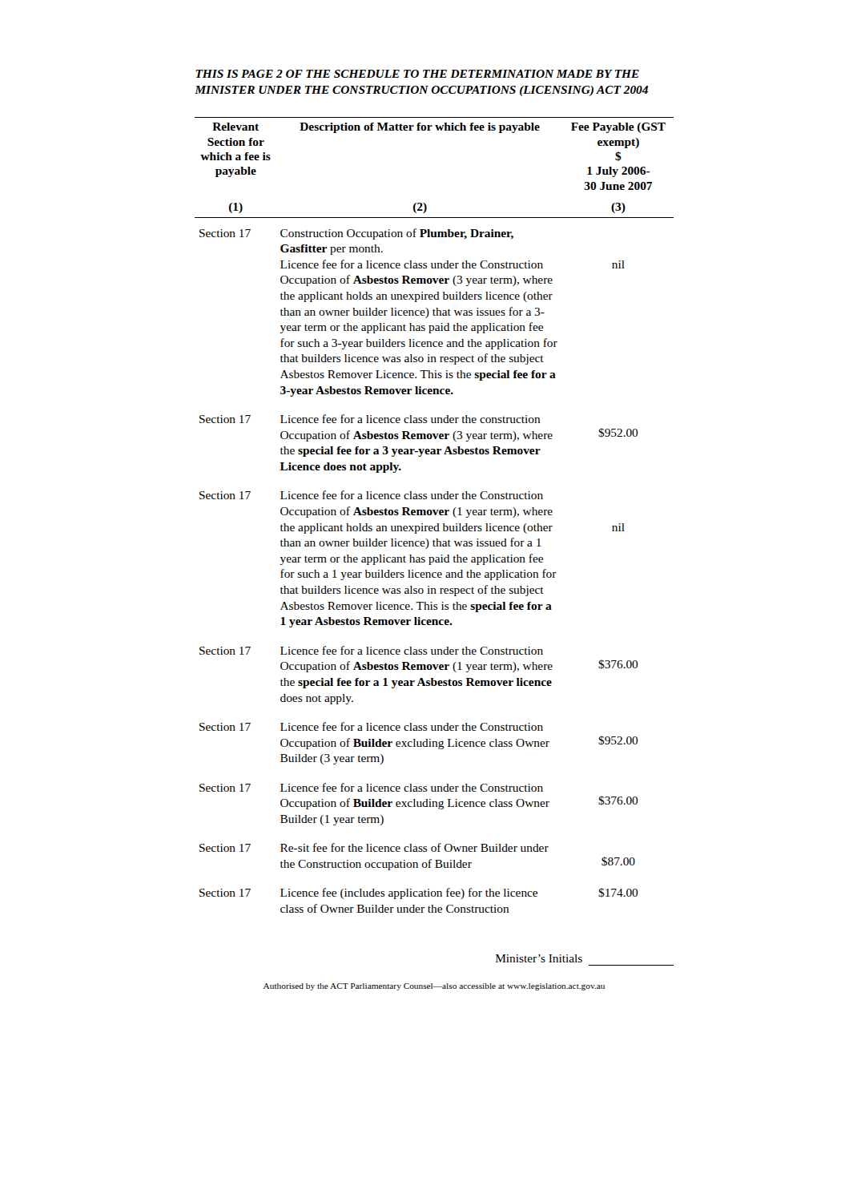THIS IS PAGE 2 OF THE SCHEDULE TO THE DETERMINATION MADE BY THE MINISTER UNDER THE CONSTRUCTION OCCUPATIONS (LICENSING) ACT 2004
| Relevant Section for which a fee is payable | Description of Matter for which fee is payable | Fee Payable (GST exempt) $ 1 July 2006- 30 June 2007 |
| --- | --- | --- |
| (1) | (2) | (3) |
| Section 17 | Construction Occupation of Plumber, Drainer, Gasfitter per month. Licence fee for a licence class under the Construction Occupation of Asbestos Remover (3 year term), where the applicant holds an unexpired builders licence (other than an owner builder licence) that was issues for a 3-year term or the applicant has paid the application fee for such a 3-year builders licence and the application for that builders licence was also in respect of the subject Asbestos Remover Licence. This is the special fee for a 3-year Asbestos Remover licence. | nil |
| Section 17 | Licence fee for a licence class under the construction Occupation of Asbestos Remover (3 year term), where the special fee for a 3 year-year Asbestos Remover Licence does not apply. | $952.00 |
| Section 17 | Licence fee for a licence class under the Construction Occupation of Asbestos Remover (1 year term), where the applicant holds an unexpired builders licence (other than an owner builder licence) that was issued for a 1 year term or the applicant has paid the application fee for such a 1 year builders licence and the application for that builders licence was also in respect of the subject Asbestos Remover licence. This is the special fee for a 1 year Asbestos Remover licence. | nil |
| Section 17 | Licence fee for a licence class under the Construction Occupation of Asbestos Remover (1 year term), where the special fee for a 1 year Asbestos Remover licence does not apply. | $376.00 |
| Section 17 | Licence fee for a licence class under the Construction Occupation of Builder excluding Licence class Owner Builder (3 year term) | $952.00 |
| Section 17 | Licence fee for a licence class under the Construction Occupation of Builder excluding Licence class Owner Builder (1 year term) | $376.00 |
| Section 17 | Re-sit fee for the licence class of Owner Builder under the Construction occupation of Builder | $87.00 |
| Section 17 | Licence fee (includes application fee) for the licence class of Owner Builder under the Construction | $174.00 |
Minister’s Initials
Authorised by the ACT Parliamentary Counsel—also accessible at www.legislation.act.gov.au